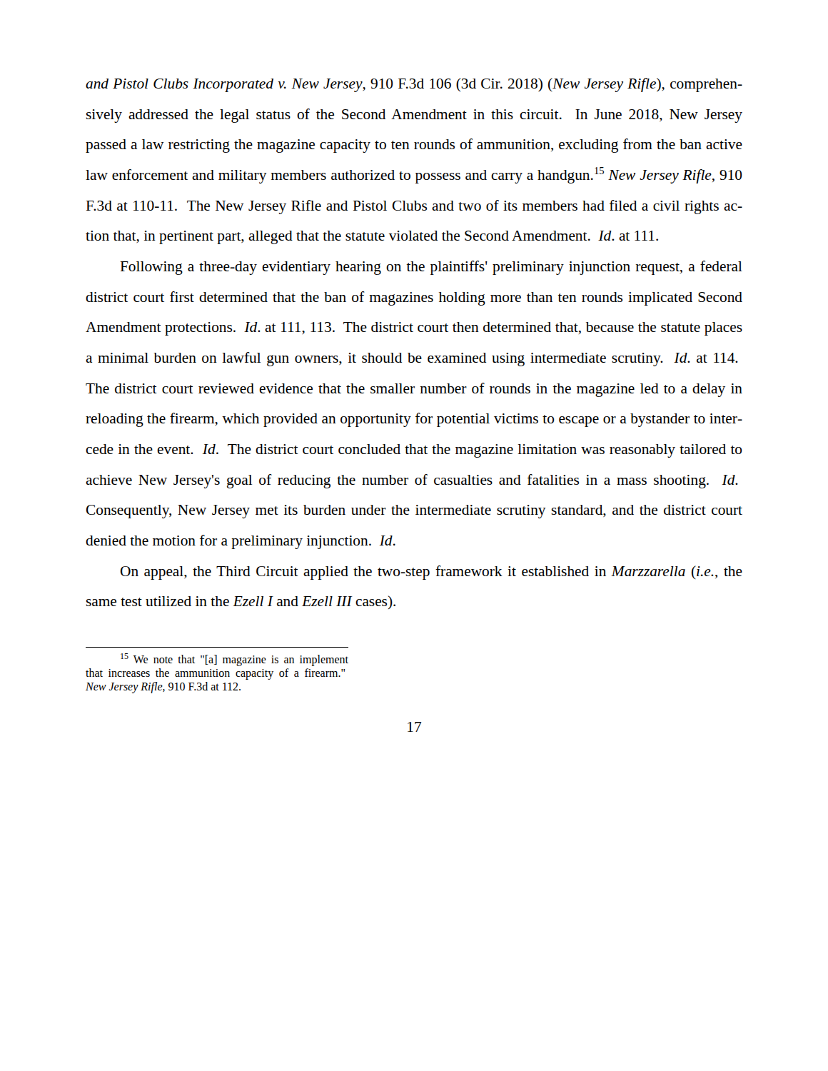and Pistol Clubs Incorporated v. New Jersey, 910 F.3d 106 (3d Cir. 2018) (New Jersey Rifle), comprehensively addressed the legal status of the Second Amendment in this circuit. In June 2018, New Jersey passed a law restricting the magazine capacity to ten rounds of ammunition, excluding from the ban active law enforcement and military members authorized to possess and carry a handgun.15 New Jersey Rifle, 910 F.3d at 110-11. The New Jersey Rifle and Pistol Clubs and two of its members had filed a civil rights action that, in pertinent part, alleged that the statute violated the Second Amendment. Id. at 111.
Following a three-day evidentiary hearing on the plaintiffs' preliminary injunction request, a federal district court first determined that the ban of magazines holding more than ten rounds implicated Second Amendment protections. Id. at 111, 113. The district court then determined that, because the statute places a minimal burden on lawful gun owners, it should be examined using intermediate scrutiny. Id. at 114. The district court reviewed evidence that the smaller number of rounds in the magazine led to a delay in reloading the firearm, which provided an opportunity for potential victims to escape or a bystander to intercede in the event. Id. The district court concluded that the magazine limitation was reasonably tailored to achieve New Jersey's goal of reducing the number of casualties and fatalities in a mass shooting. Id. Consequently, New Jersey met its burden under the intermediate scrutiny standard, and the district court denied the motion for a preliminary injunction. Id.
On appeal, the Third Circuit applied the two-step framework it established in Marzzarella (i.e., the same test utilized in the Ezell I and Ezell III cases).
15 We note that "[a] magazine is an implement that increases the ammunition capacity of a firearm." New Jersey Rifle, 910 F.3d at 112.
17